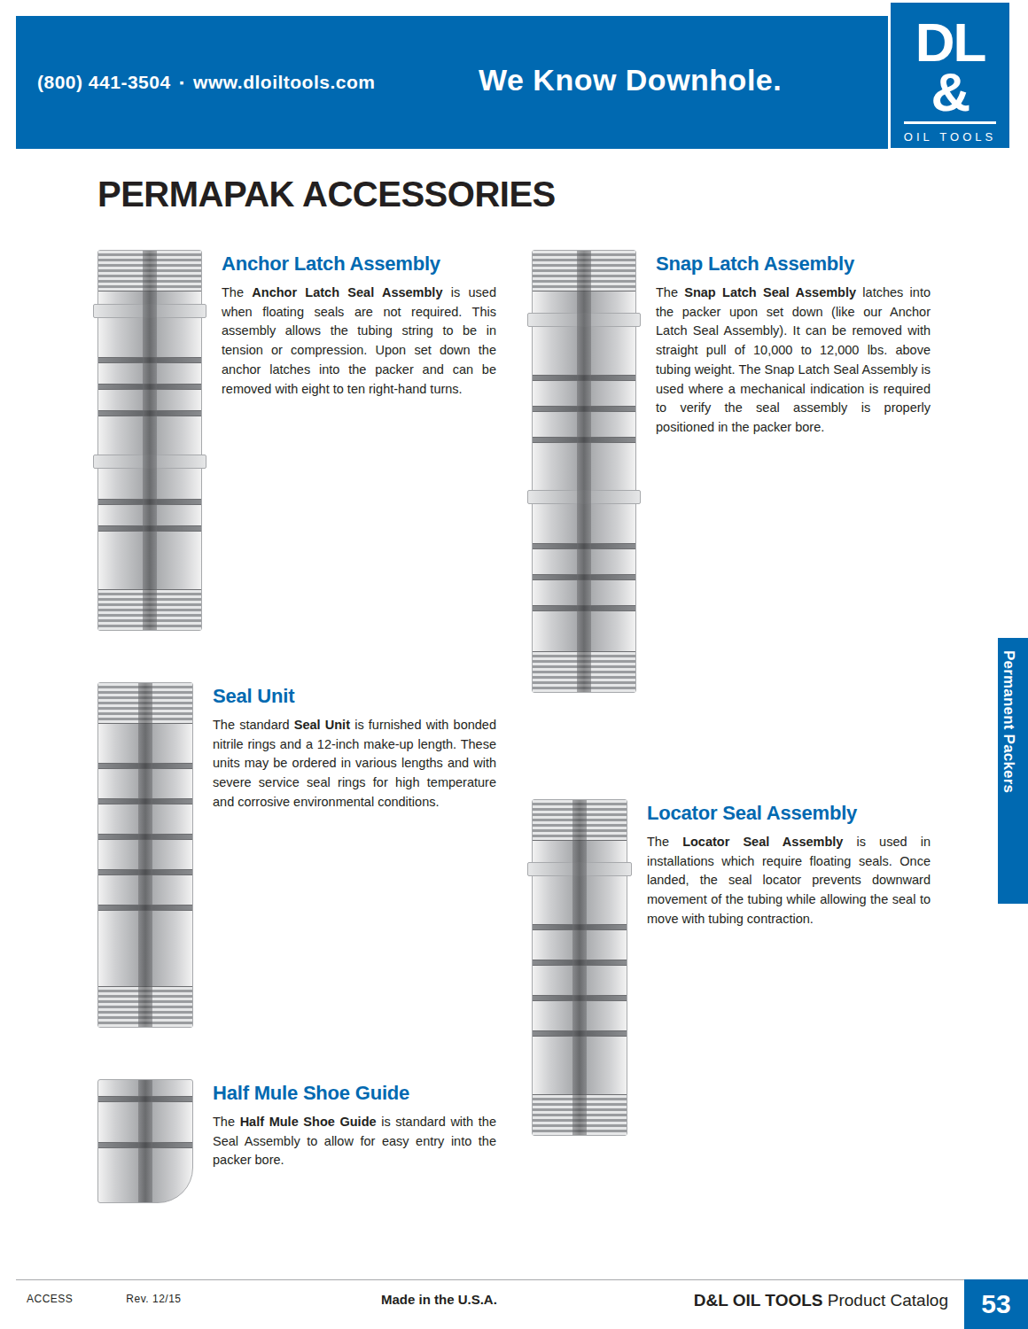(800) 441-3504▪www.dloiltools.com
We Know Downhole.
DL
&
OIL TOOLS
PermaPak Accessories
Anchor Latch Assembly
The Anchor Latch Seal Assembly is used when floating seals are not required. This assembly allows the tubing string to be in tension or compression. Upon set down the anchor latches into the packer and can be removed with eight to ten right-hand turns.
Seal Unit
The standard Seal Unit is furnished with bonded nitrile rings and a 12-inch make-up length. These units may be ordered in various lengths and with severe service seal rings for high temperature and corrosive environmental conditions.
Half Mule Shoe Guide
The Half Mule Shoe Guide is standard with the Seal Assembly to allow for easy entry into the packer bore.
Snap Latch Assembly
The Snap Latch Seal Assembly latches into the packer upon set down (like our Anchor Latch Seal Assembly). It can be removed with straight pull of 10,000 to 12,000 lbs. above tubing weight. The Snap Latch Seal Assembly is used where a mechanical indication is required to verify the seal assembly is properly positioned in the packer bore.
Locator Seal Assembly
The Locator Seal Assembly is used in installations which require floating seals. Once landed, the seal locator prevents downward movement of the tubing while allowing the seal to move with tubing contraction.
Permanent Packers
ACCESSRev. 12/15
Made in the U.S.A.
D&L OIL TOOLS Product Catalog
53